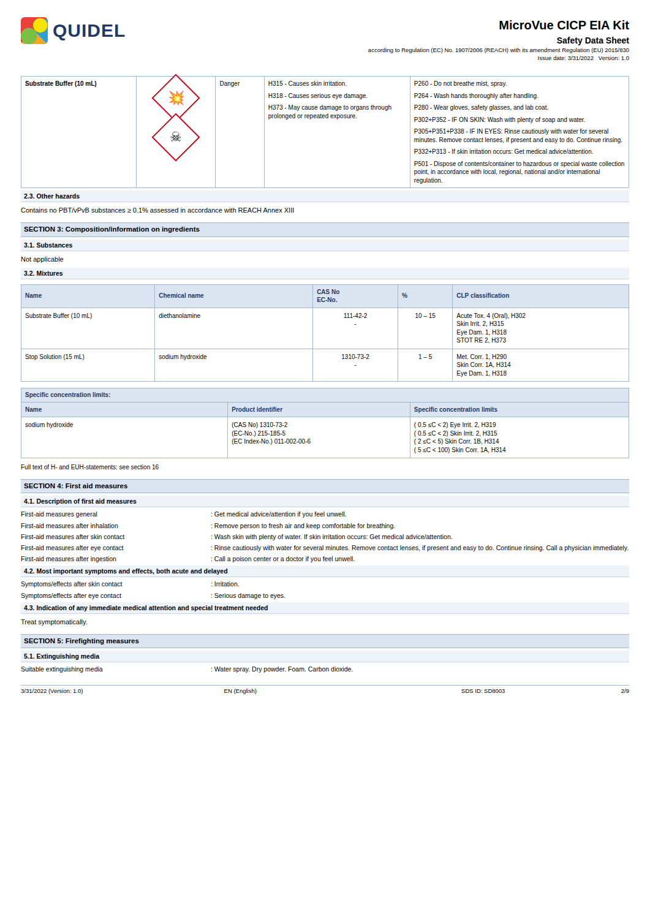QUIDEL
MicroVue CICP EIA Kit
Safety Data Sheet
according to Regulation (EC) No. 1907/2006 (REACH) with its amendment Regulation (EU) 2015/830
Issue date: 3/31/2022 Version: 1.0
| Substrate Buffer (10 mL) | 💥 ☠ | Danger | H315 - Causes skin irritation. H318 - Causes serious eye damage. H373 - May cause damage to organs through prolonged or repeated exposure. | P260 - Do not breathe mist, spray. P264 - Wash hands thoroughly after handling. P280 - Wear gloves, safety glasses, and lab coat. P302+P352 - IF ON SKIN: Wash with plenty of soap and water. P305+P351+P338 - IF IN EYES: Rinse cautiously with water for several minutes. Remove contact lenses, if present and easy to do. Continue rinsing. P332+P313 - If skin irritation occurs: Get medical advice/attention. P501 - Dispose of contents/container to hazardous or special waste collection point, in accordance with local, regional, national and/or international regulation. |
2.3. Other hazards
Contains no PBT/vPvB substances ≥ 0.1% assessed in accordance with REACH Annex XIII
SECTION 3: Composition/information on ingredients
3.1. Substances
Not applicable
3.2. Mixtures
| Name | Chemical name | CAS No EC-No. | % | CLP classification |
| --- | --- | --- | --- | --- |
| Substrate Buffer (10 mL) | diethanolamine | 111-42-2 - | 10 – 15 | Acute Tox. 4 (Oral), H302 Skin Irrit. 2, H315 Eye Dam. 1, H318 STOT RE 2, H373 |
| Stop Solution (15 mL) | sodium hydroxide | 1310-73-2 - | 1 – 5 | Met. Corr. 1, H290 Skin Corr. 1A, H314 Eye Dam. 1, H318 |
Specific concentration limits:
| Name | Product identifier | Specific concentration limits |
| --- | --- | --- |
| sodium hydroxide | (CAS No) 1310-73-2 (EC-No.) 215-185-5 (EC Index-No.) 011-002-00-6 | ( 0.5 ≤C < 2) Eye Irrit. 2, H319 ( 0.5 ≤C < 2) Skin Irrit. 2, H315 ( 2 ≤C < 5) Skin Corr. 1B, H314 ( 5 ≤C < 100) Skin Corr. 1A, H314 |
Full text of H- and EUH-statements: see section 16
SECTION 4: First aid measures
4.1. Description of first aid measures
First-aid measures general
: Get medical advice/attention if you feel unwell.
First-aid measures after inhalation
: Remove person to fresh air and keep comfortable for breathing.
First-aid measures after skin contact
: Wash skin with plenty of water. If skin irritation occurs: Get medical advice/attention.
First-aid measures after eye contact
: Rinse cautiously with water for several minutes. Remove contact lenses, if present and easy to do. Continue rinsing. Call a physician immediately.
First-aid measures after ingestion
: Call a poison center or a doctor if you feel unwell.
4.2. Most important symptoms and effects, both acute and delayed
Symptoms/effects after skin contact
: Irritation.
Symptoms/effects after eye contact
: Serious damage to eyes.
4.3. Indication of any immediate medical attention and special treatment needed
Treat symptomatically.
SECTION 5: Firefighting measures
5.1. Extinguishing media
Suitable extinguishing media
: Water spray. Dry powder. Foam. Carbon dioxide.
3/31/2022 (Version: 1.0)
EN (English)
SDS ID: SD8003
2/9